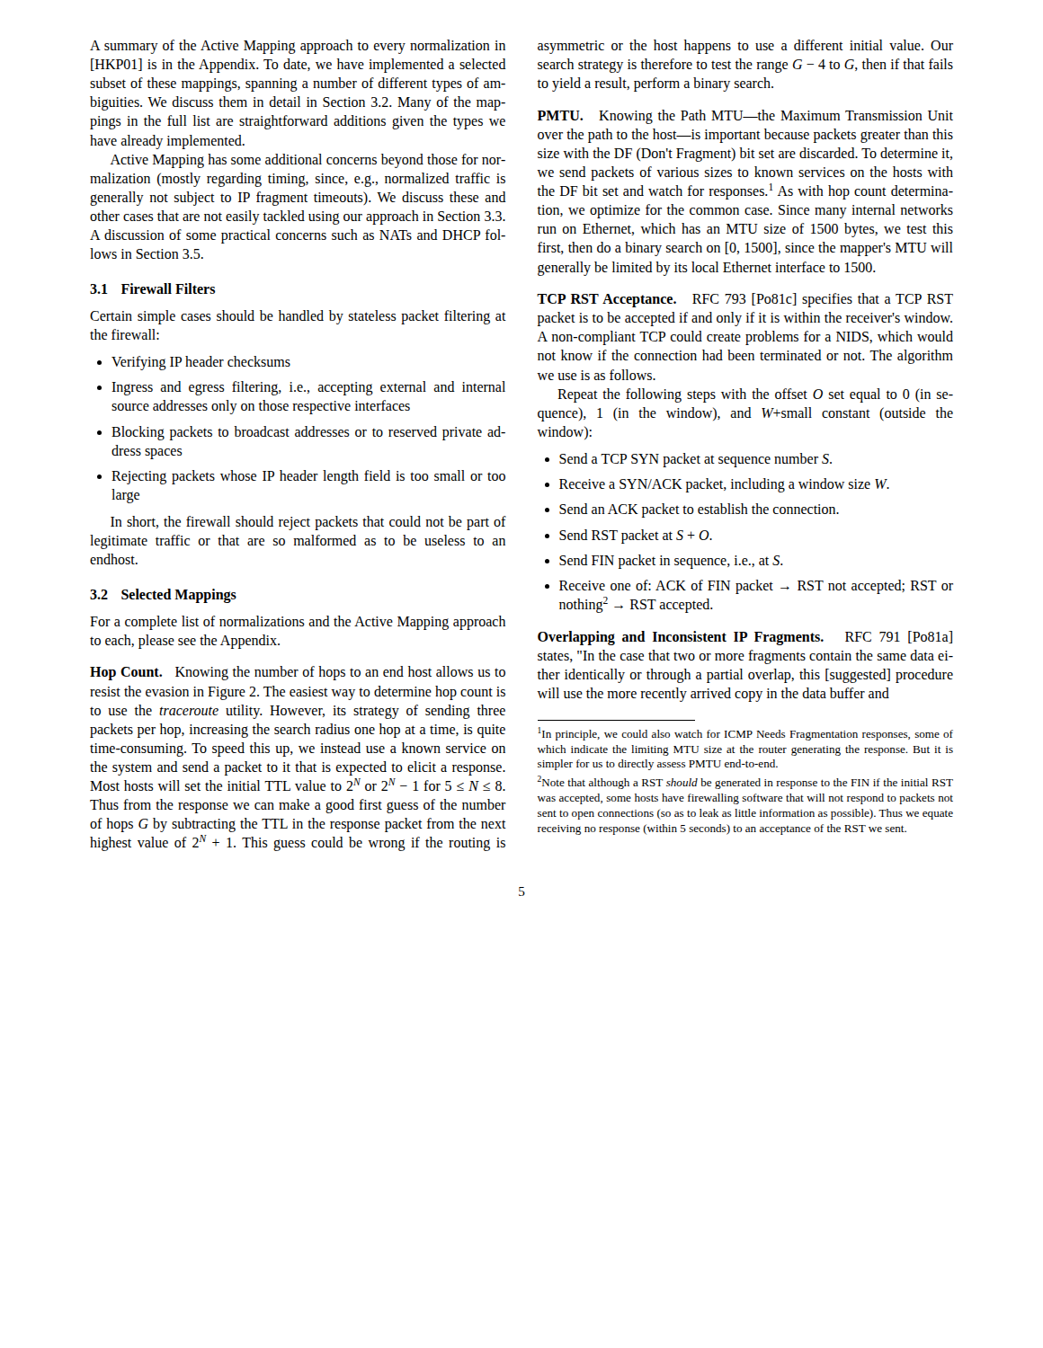A summary of the Active Mapping approach to every normalization in [HKP01] is in the Appendix. To date, we have implemented a selected subset of these mappings, spanning a number of different types of ambiguities. We discuss them in detail in Section 3.2. Many of the mappings in the full list are straightforward additions given the types we have already implemented.
Active Mapping has some additional concerns beyond those for normalization (mostly regarding timing, since, e.g., normalized traffic is generally not subject to IP fragment timeouts). We discuss these and other cases that are not easily tackled using our approach in Section 3.3. A discussion of some practical concerns such as NATs and DHCP follows in Section 3.5.
3.1 Firewall Filters
Certain simple cases should be handled by stateless packet filtering at the firewall:
Verifying IP header checksums
Ingress and egress filtering, i.e., accepting external and internal source addresses only on those respective interfaces
Blocking packets to broadcast addresses or to reserved private address spaces
Rejecting packets whose IP header length field is too small or too large
In short, the firewall should reject packets that could not be part of legitimate traffic or that are so malformed as to be useless to an endhost.
3.2 Selected Mappings
For a complete list of normalizations and the Active Mapping approach to each, please see the Appendix.
Hop Count. Knowing the number of hops to an end host allows us to resist the evasion in Figure 2. The easiest way to determine hop count is to use the traceroute utility. However, its strategy of sending three packets per hop, increasing the search radius one hop at a time, is quite time-consuming. To speed this up, we instead use a known service on the system and send a packet to it that is expected to elicit a response. Most hosts will set the initial TTL value to 2N or 2N − 1 for 5 ≤ N ≤ 8. Thus from the response we can make a good first guess of the number of hops G by subtracting the TTL in the response packet from the next highest value of 2N + 1. This guess could be wrong if the routing is asymmetric or the host happens to use a different initial value. Our search strategy is therefore to test the range G − 4 to G, then if that fails to yield a result, perform a binary search.
PMTU. Knowing the Path MTU—the Maximum Transmission Unit over the path to the host—is important because packets greater than this size with the DF (Don't Fragment) bit set are discarded. To determine it, we send packets of various sizes to known services on the hosts with the DF bit set and watch for responses.1 As with hop count determination, we optimize for the common case. Since many internal networks run on Ethernet, which has an MTU size of 1500 bytes, we test this first, then do a binary search on [0, 1500], since the mapper's MTU will generally be limited by its local Ethernet interface to 1500.
TCP RST Acceptance. RFC 793 [Po81c] specifies that a TCP RST packet is to be accepted if and only if it is within the receiver's window. A non-compliant TCP could create problems for a NIDS, which would not know if the connection had been terminated or not. The algorithm we use is as follows.
Repeat the following steps with the offset O set equal to 0 (in sequence), 1 (in the window), and W+small constant (outside the window):
Send a TCP SYN packet at sequence number S.
Receive a SYN/ACK packet, including a window size W.
Send an ACK packet to establish the connection.
Send RST packet at S + O.
Send FIN packet in sequence, i.e., at S.
Receive one of: ACK of FIN packet → RST not accepted; RST or nothing2 → RST accepted.
Overlapping and Inconsistent IP Fragments. RFC 791 [Po81a] states, "In the case that two or more fragments contain the same data either identically or through a partial overlap, this [suggested] procedure will use the more recently arrived copy in the data buffer and
1In principle, we could also watch for ICMP Needs Fragmentation responses, some of which indicate the limiting MTU size at the router generating the response. But it is simpler for us to directly assess PMTU end-to-end.
2Note that although a RST should be generated in response to the FIN if the initial RST was accepted, some hosts have firewalling software that will not respond to packets not sent to open connections (so as to leak as little information as possible). Thus we equate receiving no response (within 5 seconds) to an acceptance of the RST we sent.
5